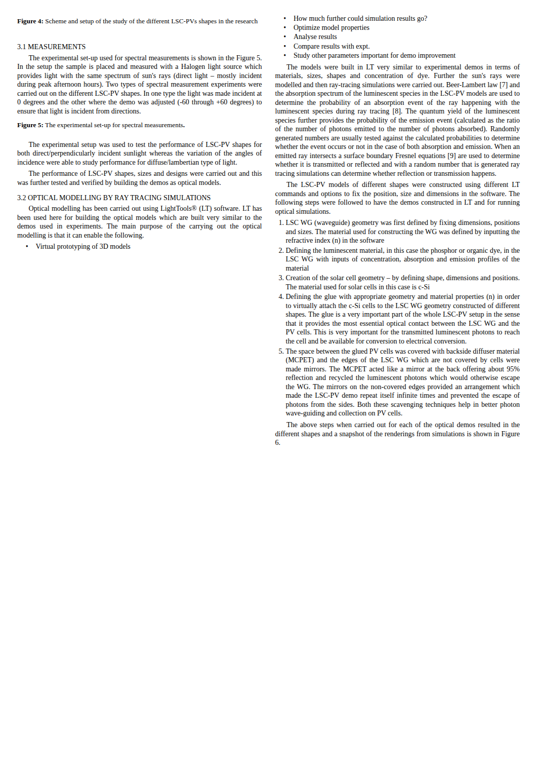Figure 4: Scheme and setup of the study of the different LSC-PVs shapes in the research
3.1 MEASUREMENTS
The experimental set-up used for spectral measurements is shown in the Figure 5. In the setup the sample is placed and measured with a Halogen light source which provides light with the same spectrum of sun's rays (direct light – mostly incident during peak afternoon hours). Two types of spectral measurement experiments were carried out on the different LSC-PV shapes. In one type the light was made incident at 0 degrees and the other where the demo was adjusted (-60 through +60 degrees) to ensure that light is incident from directions.
Figure 5: The experimental set-up for spectral measurements.
The experimental setup was used to test the performance of LSC-PV shapes for both direct/perpendicularly incident sunlight whereas the variation of the angles of incidence were able to study performance for diffuse/lambertian type of light.
The performance of LSC-PV shapes, sizes and designs were carried out and this was further tested and verified by building the demos as optical models.
3.2 OPTICAL MODELLING BY RAY TRACING SIMULATIONS
Optical modelling has been carried out using LightTools® (LT) software. LT has been used here for building the optical models which are built very similar to the demos used in experiments. The main purpose of the carrying out the optical modelling is that it can enable the following.
Virtual prototyping of 3D models
How much further could simulation results go?
Optimize model properties
Analyse results
Compare results with expt.
Study other parameters important for demo improvement
The models were built in LT very similar to experimental demos in terms of materials, sizes, shapes and concentration of dye. Further the sun's rays were modelled and then ray-tracing simulations were carried out. Beer-Lambert law [7] and the absorption spectrum of the luminescent species in the LSC-PV models are used to determine the probability of an absorption event of the ray happening with the luminescent species during ray tracing [8]. The quantum yield of the luminescent species further provides the probability of the emission event (calculated as the ratio of the number of photons emitted to the number of photons absorbed). Randomly generated numbers are usually tested against the calculated probabilities to determine whether the event occurs or not in the case of both absorption and emission. When an emitted ray intersects a surface boundary Fresnel equations [9] are used to determine whether it is transmitted or reflected and with a random number that is generated ray tracing simulations can determine whether reflection or transmission happens.
The LSC-PV models of different shapes were constructed using different LT commands and options to fix the position, size and dimensions in the software. The following steps were followed to have the demos constructed in LT and for running optical simulations.
LSC WG (waveguide) geometry was first defined by fixing dimensions, positions and sizes. The material used for constructing the WG was defined by inputting the refractive index (n) in the software
Defining the luminescent material, in this case the phosphor or organic dye, in the LSC WG with inputs of concentration, absorption and emission profiles of the material
Creation of the solar cell geometry – by defining shape, dimensions and positions. The material used for solar cells in this case is c-Si
Defining the glue with appropriate geometry and material properties (n) in order to virtually attach the c-Si cells to the LSC WG geometry constructed of different shapes. The glue is a very important part of the whole LSC-PV setup in the sense that it provides the most essential optical contact between the LSC WG and the PV cells. This is very important for the transmitted luminescent photons to reach the cell and be available for conversion to electrical conversion.
The space between the glued PV cells was covered with backside diffuser material (MCPET) and the edges of the LSC WG which are not covered by cells were made mirrors. The MCPET acted like a mirror at the back offering about 95% reflection and recycled the luminescent photons which would otherwise escape the WG. The mirrors on the non-covered edges provided an arrangement which made the LSC-PV demo repeat itself infinite times and prevented the escape of photons from the sides. Both these scavenging techniques help in better photon wave-guiding and collection on PV cells.
The above steps when carried out for each of the optical demos resulted in the different shapes and a snapshot of the renderings from simulations is shown in Figure 6.